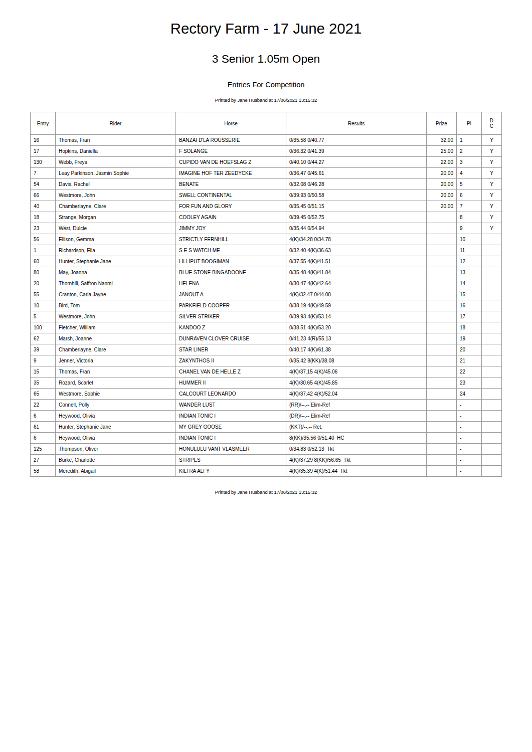Rectory Farm - 17 June 2021
3 Senior 1.05m Open
Entries For Competition
Printed by Jane Husband at 17/06/2021 13:15:32
| Entry | Rider | Horse | Results | Prize | Pl | D C |
| --- | --- | --- | --- | --- | --- | --- |
| 16 | Thomas, Fran | BANZAI D'LA ROUSSERIE | 0/35.58 0/40.77 | 32.00 | 1 | Y |
| 17 | Hopkins, Daniella | F SOLANGE | 0/36.32 0/41.39 | 25.00 | 2 | Y |
| 130 | Webb, Freya | CUPIDO VAN DE HOEFSLAG Z | 0/40.10 0/44.27 | 22.00 | 3 | Y |
| 7 | Leay Parkinson, Jasmin Sophie | IMAGINE HOF TER ZEEDYCKE | 0/36.47 0/45.61 | 20.00 | 4 | Y |
| 54 | Davis, Rachel | BENATE | 0/32.08 0/46.28 | 20.00 | 5 | Y |
| 66 | Westmore, John | SWELL CONTINENTAL | 0/39.93 0/50.58 | 20.00 | 6 | Y |
| 40 | Chamberlayne, Clare | FOR FUN AND GLORY | 0/35.45 0/51.15 | 20.00 | 7 | Y |
| 18 | Strange, Morgan | COOLEY AGAIN | 0/39.45 0/52.75 | | 8 | Y |
| 23 | West, Dulcie | JIMMY JOY | 0/35.44 0/54.94 | | 9 | Y |
| 56 | Ellison, Gemma | STRICTLY FERNHILL | 4(K)/34.28 0/34.78 | | 10 | |
| 1 | Richardson, Ella | S E S WATCH ME | 0/32.40 4(K)/36.63 | | 11 | |
| 60 | Hunter, Stephanie Jane | LILLIPUT BOOGIMAN | 0/37.55 4(K)/41.51 | | 12 | |
| 80 | May, Joanna | BLUE STONE BINGADOONE | 0/35.48 4(K)/41.84 | | 13 | |
| 20 | Thornhill, Saffron Naomi | HELENA | 0/30.47 4(K)/42.64 | | 14 | |
| 55 | Cranton, Carla Jayne | JANOUT A | 4(K)/32.47 0/44.08 | | 15 | |
| 10 | Bird, Tom | PARKFIELD COOPER | 0/38.19 4(K)/49.59 | | 16 | |
| 5 | Westmore, John | SILVER STRIKER | 0/39.93 4(K)/53.14 | | 17 | |
| 100 | Fletcher, William | KANDOO Z | 0/38.51 4(K)/53.20 | | 18 | |
| 62 | Marsh, Joanne | DUNRAVEN CLOVER CRUISE | 0/41.23 4(R)/55.13 | | 19 | |
| 39 | Chamberlayne, Clare | STAR LINER | 0/40.17 4(K)/61.38 | | 20 | |
| 9 | Jenner, Victoria | ZAKYNTHOS II | 0/35.42 8(KK)/38.08 | | 21 | |
| 15 | Thomas, Fran | CHANEL VAN DE HELLE Z | 4(K)/37.15 4(K)/45.06 | | 22 | |
| 35 | Rozard, Scarlet | HUMMER II | 4(K)/30.65 4(K)/45.85 | | 23 | |
| 65 | Westmore, Sophie | CALCOURT LEONARDO | 4(K)/37.42 4(K)/52.04 | | 24 | |
| 22 | Connell, Polly | WANDER LUST | (RR)/--.-- Elim-Ref | | - | |
| 6 | Heywood, Olivia | INDIAN TONIC I | (DR)/--.-- Elim-Ref | | - | |
| 61 | Hunter, Stephanie Jane | MY GREY GOOSE | (KKT)/--.-- Ret. | | - | |
| 6 | Heywood, Olivia | INDIAN TONIC I | 8(KK)/35.56 0/51.40 HC | | - | |
| 125 | Thompson, Oliver | HONULULU VANT VLASMEER | 0/34.83 0/52.13 Tkt | | - | |
| 27 | Burke, Charlotte | STRIPES | 4(K)/37.29 8(KK)/56.65 Tkt | | - | |
| 58 | Meredith, Abigail | KILTRA ALFY | 4(K)/35.39 4(K)/51.44 Tkt | | - | |
Printed by Jane Husband at 17/06/2021 13:15:32